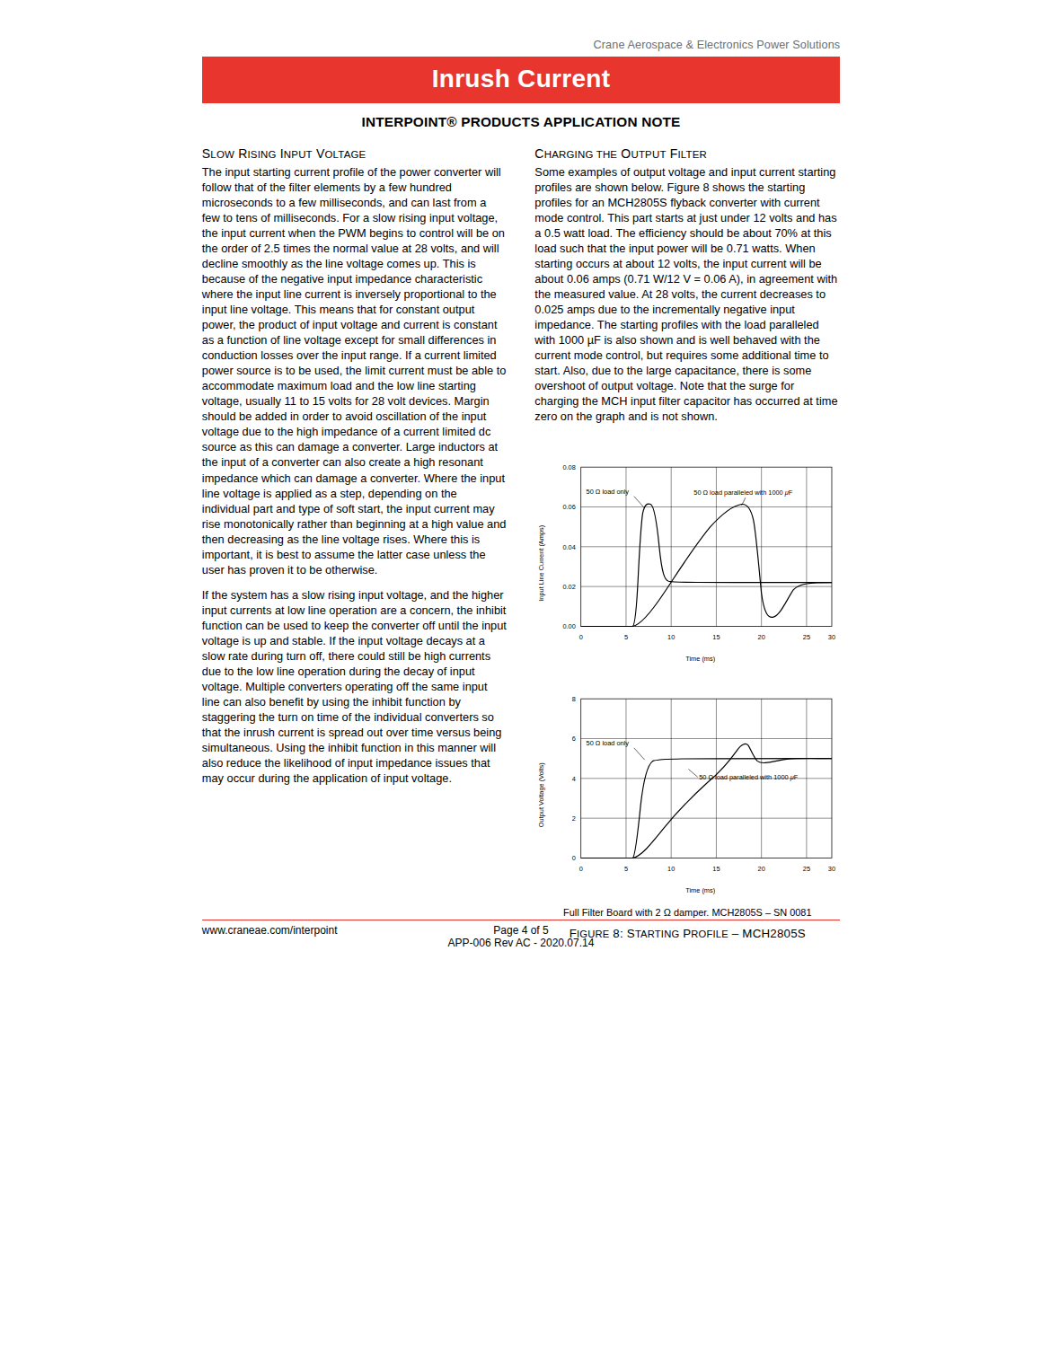Crane Aerospace & Electronics Power Solutions
Inrush Current
INTERPOINT® PRODUCTS APPLICATION NOTE
SLOW RISING INPUT VOLTAGE
The input starting current profile of the power converter will follow that of the filter elements by a few hundred microseconds to a few milliseconds, and can last from a few to tens of milliseconds. For a slow rising input voltage, the input current when the PWM begins to control will be on the order of 2.5 times the normal value at 28 volts, and will decline smoothly as the line voltage comes up. This is because of the negative input impedance characteristic where the input line current is inversely proportional to the input line voltage. This means that for constant output power, the product of input voltage and current is constant as a function of line voltage except for small differences in conduction losses over the input range. If a current limited power source is to be used, the limit current must be able to accommodate maximum load and the low line starting voltage, usually 11 to 15 volts for 28 volt devices. Margin should be added in order to avoid oscillation of the input voltage due to the high impedance of a current limited dc source as this can damage a converter. Large inductors at the input of a converter can also create a high resonant impedance which can damage a converter. Where the input line voltage is applied as a step, depending on the individual part and type of soft start, the input current may rise monotonically rather than beginning at a high value and then decreasing as the line voltage rises. Where this is important, it is best to assume the latter case unless the user has proven it to be otherwise.
If the system has a slow rising input voltage, and the higher input currents at low line operation are a concern, the inhibit function can be used to keep the converter off until the input voltage is up and stable. If the input voltage decays at a slow rate during turn off, there could still be high currents due to the low line operation during the decay of input voltage. Multiple converters operating off the same input line can also benefit by using the inhibit function by staggering the turn on time of the individual converters so that the inrush current is spread out over time versus being simultaneous. Using the inhibit function in this manner will also reduce the likelihood of input impedance issues that may occur during the application of input voltage.
CHARGING THE OUTPUT FILTER
Some examples of output voltage and input current starting profiles are shown below. Figure 8 shows the starting profiles for an MCH2805S flyback converter with current mode control. This part starts at just under 12 volts and has a 0.5 watt load. The efficiency should be about 70% at this load such that the input power will be 0.71 watts. When starting occurs at about 12 volts, the input current will be about 0.06 amps (0.71 W/12 V = 0.06 A), in agreement with the measured value. At 28 volts, the current decreases to 0.025 amps due to the incrementally negative input impedance. The starting profiles with the load paralleled with 1000 µF is also shown and is well behaved with the current mode control, but requires some additional time to start. Also, due to the large capacitance, there is some overshoot of output voltage. Note that the surge for charging the MCH input filter capacitor has occurred at time zero on the graph and is not shown.
Input Line Current (Amps) Time (ms) 0.08 0.06 0.04 0.02 0.00 0 5 10 15 20 25 30 50 Ω load only 50 Ω load paralleled with 1000 μF Output Voltage (Volts) Time (ms) 8 6 4 2 0 0 5 10 15 20 25 30 50 Ω load only 50 Ω load paralleled with 1000 μF
Full Filter Board with 2 Ω damper. MCH2805S – SN 0081
FIGURE 8: STARTING PROFILE – MCH2805S
www.craneae.com/interpoint
Page 4 of 5
APP-006 Rev AC - 2020.07.14